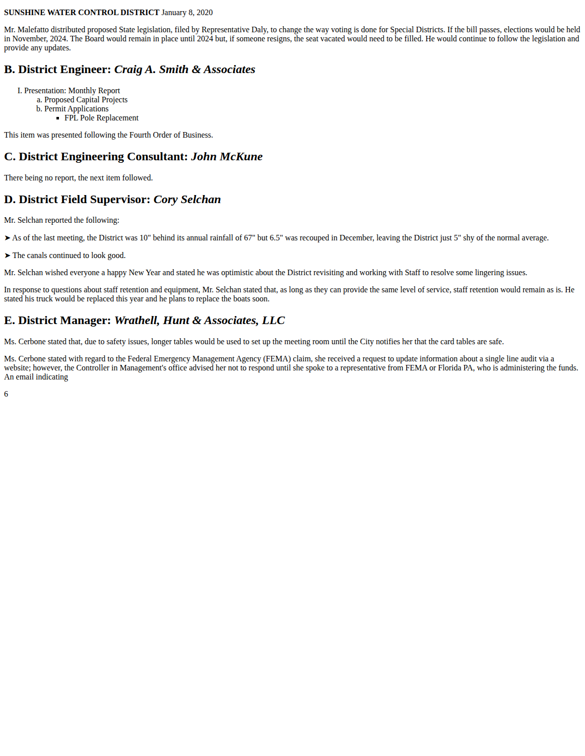SUNSHINE WATER CONTROL DISTRICT January 8, 2020
Mr. Malefatto distributed proposed State legislation, filed by Representative Daly, to change the way voting is done for Special Districts. If the bill passes, elections would be held in November, 2024. The Board would remain in place until 2024 but, if someone resigns, the seat vacated would need to be filled. He would continue to follow the legislation and provide any updates.
B. District Engineer: Craig A. Smith & Associates
Presentation: Monthly Report
Proposed Capital Projects
Permit Applications
FPL Pole Replacement
This item was presented following the Fourth Order of Business.
C. District Engineering Consultant: John McKune
There being no report, the next item followed.
D. District Field Supervisor: Cory Selchan
Mr. Selchan reported the following:
➤ As of the last meeting, the District was 10" behind its annual rainfall of 67" but 6.5" was recouped in December, leaving the District just 5" shy of the normal average.
➤ The canals continued to look good.
Mr. Selchan wished everyone a happy New Year and stated he was optimistic about the District revisiting and working with Staff to resolve some lingering issues.
In response to questions about staff retention and equipment, Mr. Selchan stated that, as long as they can provide the same level of service, staff retention would remain as is. He stated his truck would be replaced this year and he plans to replace the boats soon.
E. District Manager: Wrathell, Hunt & Associates, LLC
Ms. Cerbone stated that, due to safety issues, longer tables would be used to set up the meeting room until the City notifies her that the card tables are safe.
Ms. Cerbone stated with regard to the Federal Emergency Management Agency (FEMA) claim, she received a request to update information about a single line audit via a website; however, the Controller in Management's office advised her not to respond until she spoke to a representative from FEMA or Florida PA, who is administering the funds. An email indicating
6